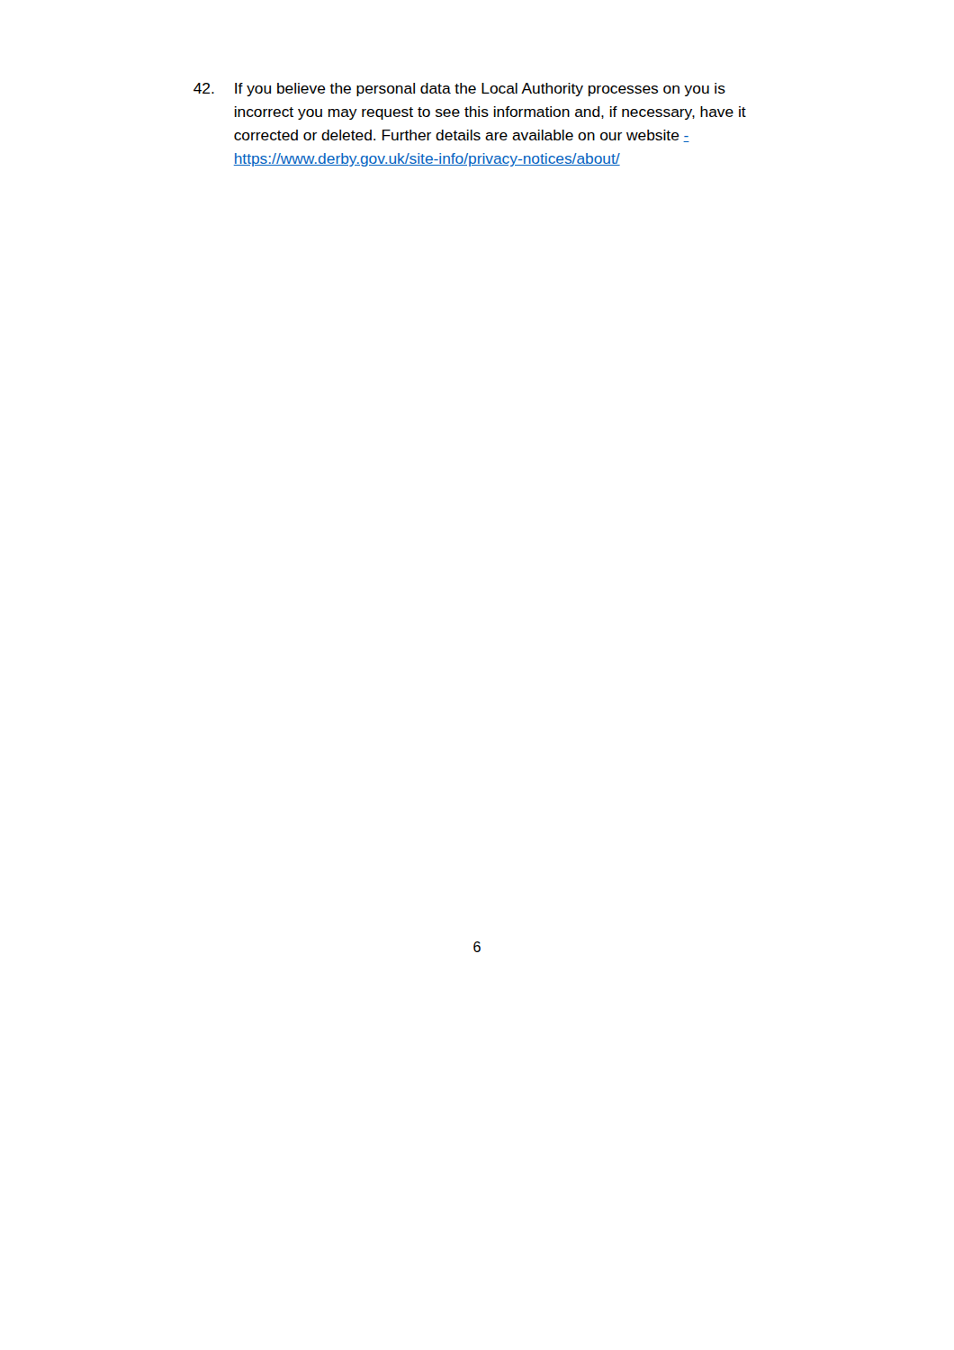42. If you believe the personal data the Local Authority processes on you is incorrect you may request to see this information and, if necessary, have it corrected or deleted. Further details are available on our website - https://www.derby.gov.uk/site-info/privacy-notices/about/
6